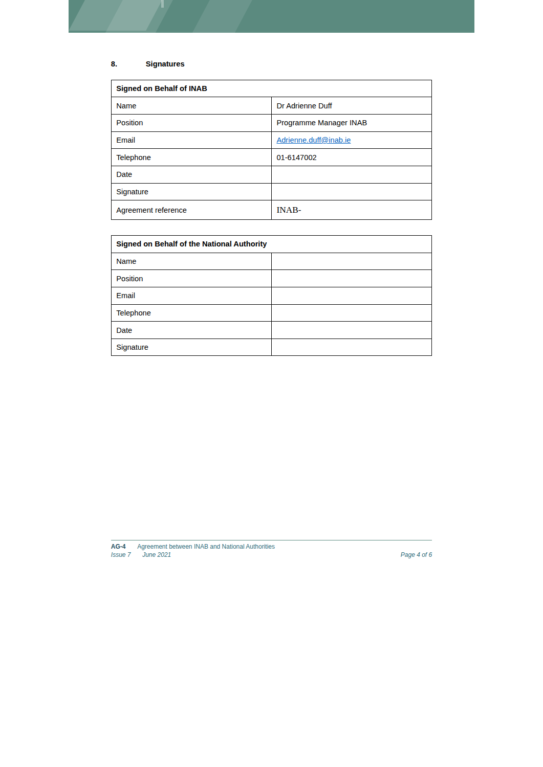8. Signatures
| Signed on Behalf of INAB |
| --- |
| Name | Dr Adrienne Duff |
| Position | Programme Manager INAB |
| Email | Adrienne.duff@inab.ie |
| Telephone | 01-6147002 |
| Date | |
| Signature | |
| Agreement reference | INAB- |
| Signed on Behalf of the National Authority |
| --- |
| Name | |
| Position | |
| Email | |
| Telephone | |
| Date | |
| Signature | |
AG-4 Agreement between INAB and National Authorities
Issue 7 June 2021
Page 4 of 6